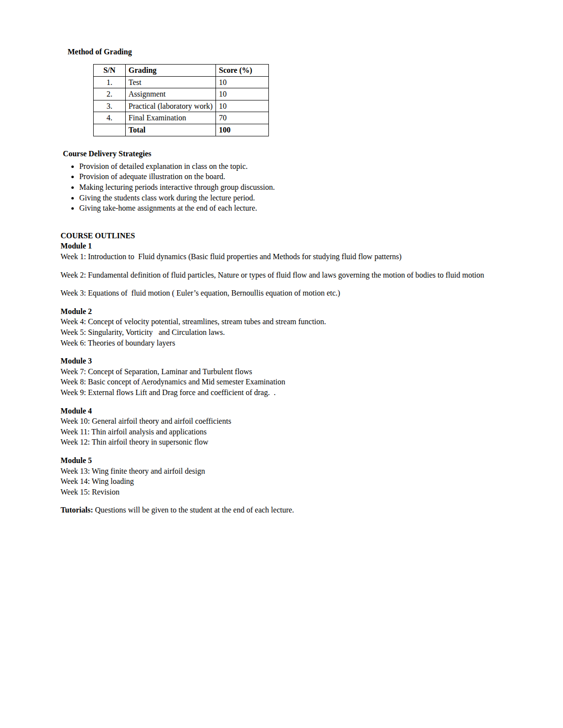Method of Grading
| S/N | Grading | Score (%) |
| --- | --- | --- |
| 1. | Test | 10 |
| 2. | Assignment | 10 |
| 3. | Practical (laboratory work) | 10 |
| 4. | Final Examination | 70 |
| | Total | 100 |
Course Delivery Strategies
Provision of detailed explanation in class on the topic.
Provision of adequate illustration on the board.
Making lecturing periods interactive through group discussion.
Giving the students class work during the lecture period.
Giving take-home assignments at the end of each lecture.
COURSE OUTLINES
Module 1
Week 1: Introduction to Fluid dynamics (Basic fluid properties and Methods for studying fluid flow patterns)
Week 2: Fundamental definition of fluid particles, Nature or types of fluid flow and laws governing the motion of bodies to fluid motion
Week 3: Equations of fluid motion ( Euler’s equation, Bernoullis equation of motion etc.)
Module 2
Week 4: Concept of velocity potential, streamlines, stream tubes and stream function.
Week 5: Singularity, Vorticity and Circulation laws.
Week 6: Theories of boundary layers
Module 3
Week 7: Concept of Separation, Laminar and Turbulent flows
Week 8: Basic concept of Aerodynamics and Mid semester Examination
Week 9: External flows Lift and Drag force and coefficient of drag. .
Module 4
Week 10: General airfoil theory and airfoil coefficients
Week 11: Thin airfoil analysis and applications
Week 12: Thin airfoil theory in supersonic flow
Module 5
Week 13: Wing finite theory and airfoil design
Week 14: Wing loading
Week 15: Revision
Tutorials: Questions will be given to the student at the end of each lecture.